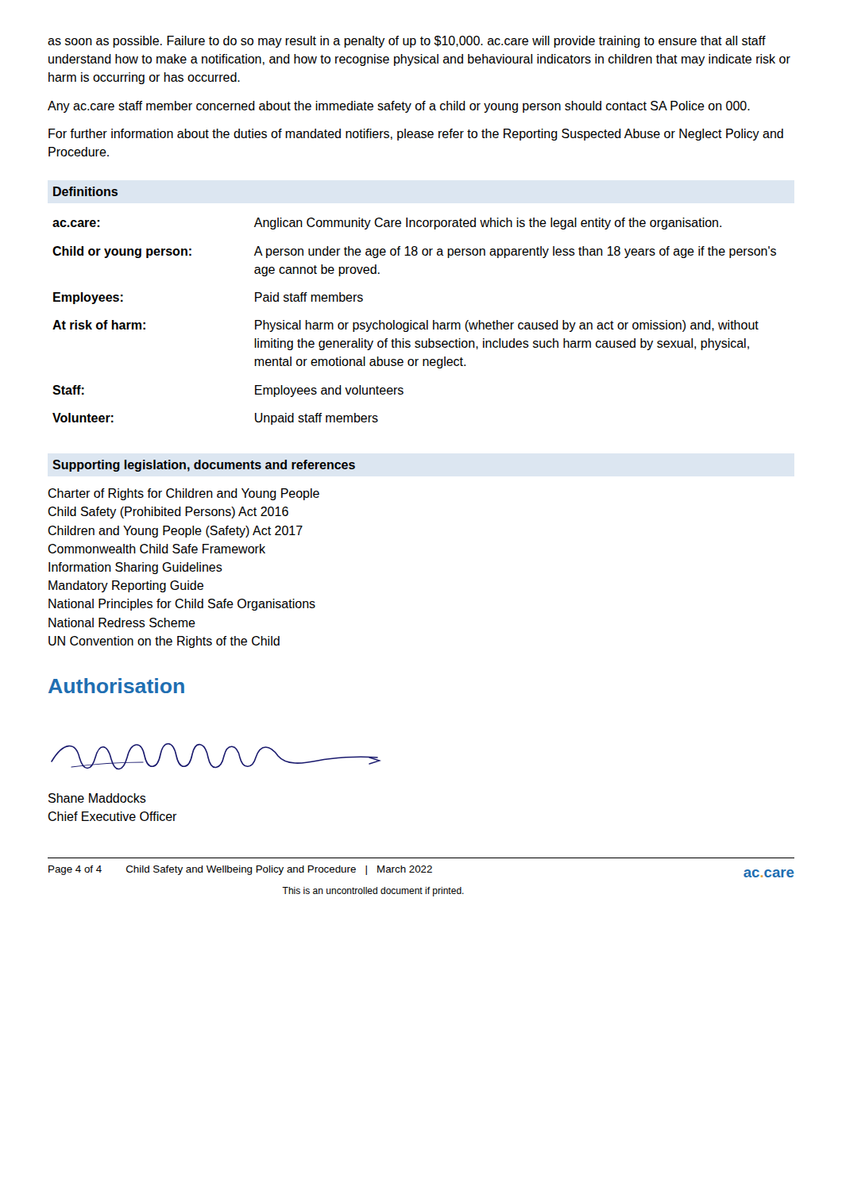as soon as possible. Failure to do so may result in a penalty of up to $10,000. ac.care will provide training to ensure that all staff understand how to make a notification, and how to recognise physical and behavioural indicators in children that may indicate risk or harm is occurring or has occurred.
Any ac.care staff member concerned about the immediate safety of a child or young person should contact SA Police on 000.
For further information about the duties of mandated notifiers, please refer to the Reporting Suspected Abuse or Neglect Policy and Procedure.
Definitions
| ac.care: | Anglican Community Care Incorporated which is the legal entity of the organisation. |
| Child or young person: | A person under the age of 18 or a person apparently less than 18 years of age if the person's age cannot be proved. |
| Employees: | Paid staff members |
| At risk of harm: | Physical harm or psychological harm (whether caused by an act or omission) and, without limiting the generality of this subsection, includes such harm caused by sexual, physical, mental or emotional abuse or neglect. |
| Staff: | Employees and volunteers |
| Volunteer: | Unpaid staff members |
Supporting legislation, documents and references
Charter of Rights for Children and Young People
Child Safety (Prohibited Persons) Act 2016
Children and Young People (Safety) Act 2017
Commonwealth Child Safe Framework
Information Sharing Guidelines
Mandatory Reporting Guide
National Principles for Child Safe Organisations
National Redress Scheme
UN Convention on the Rights of the Child
Authorisation
Shane Maddocks
Chief Executive Officer
Page 4 of 4
Child Safety and Wellbeing Policy and Procedure | March 2022
ac. care
This is an uncontrolled document if printed.